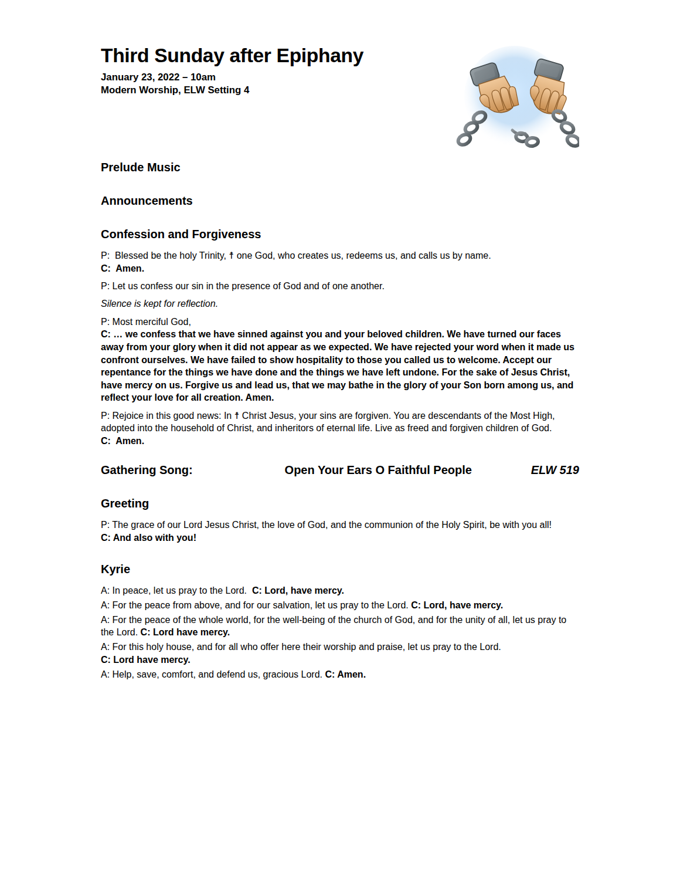Third Sunday after Epiphany
January 23, 2022 – 10am
Modern Worship, ELW Setting 4
Prelude Music
Announcements
Confession and Forgiveness
P: Blessed be the holy Trinity, ☨ one God, who creates us, redeems us, and calls us by name.
C: Amen.
P: Let us confess our sin in the presence of God and of one another.
Silence is kept for reflection.
P: Most merciful God,
C: … we confess that we have sinned against you and your beloved children. We have turned our faces away from your glory when it did not appear as we expected. We have rejected your word when it made us confront ourselves. We have failed to show hospitality to those you called us to welcome. Accept our repentance for the things we have done and the things we have left undone. For the sake of Jesus Christ, have mercy on us. Forgive us and lead us, that we may bathe in the glory of your Son born among us, and reflect your love for all creation. Amen.
P: Rejoice in this good news: In ☨ Christ Jesus, your sins are forgiven. You are descendants of the Most High, adopted into the household of Christ, and inheritors of eternal life. Live as freed and forgiven children of God.
C: Amen.
Gathering Song: Open Your Ears O Faithful People ELW 519
Greeting
P: The grace of our Lord Jesus Christ, the love of God, and the communion of the Holy Spirit, be with you all!
C: And also with you!
Kyrie
A: In peace, let us pray to the Lord. C: Lord, have mercy.
A: For the peace from above, and for our salvation, let us pray to the Lord. C: Lord, have mercy.
A: For the peace of the whole world, for the well-being of the church of God, and for the unity of all, let us pray to the Lord. C: Lord have mercy.
A: For this holy house, and for all who offer here their worship and praise, let us pray to the Lord.
C: Lord have mercy.
A: Help, save, comfort, and defend us, gracious Lord. C: Amen.